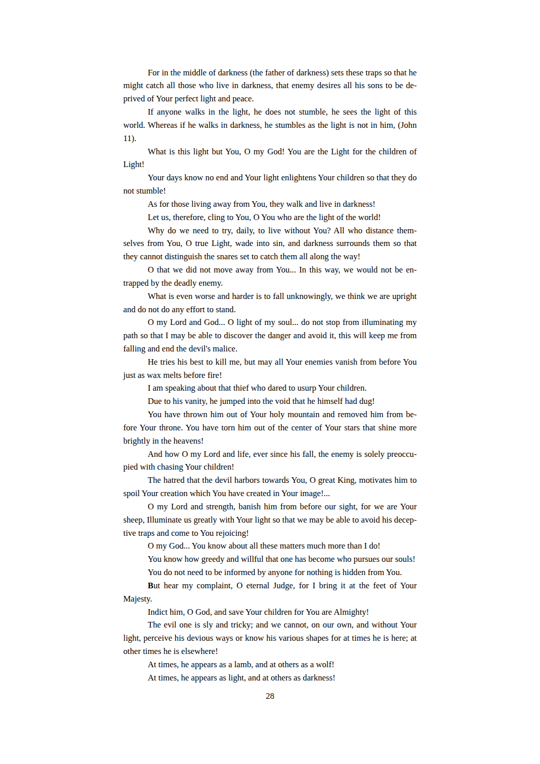For in the middle of darkness (the father of darkness) sets these traps so that he might catch all those who live in darkness, that enemy desires all his sons to be deprived of Your perfect light and peace.
If anyone walks in the light, he does not stumble, he sees the light of this world. Whereas if he walks in darkness, he stumbles as the light is not in him, (John 11).
What is this light but You, O my God! You are the Light for the children of Light!
Your days know no end and Your light enlightens Your children so that they do not stumble!
As for those living away from You, they walk and live in darkness!
Let us, therefore, cling to You, O You who are the light of the world!
Why do we need to try, daily, to live without You? All who distance themselves from You, O true Light, wade into sin, and darkness surrounds them so that they cannot distinguish the snares set to catch them all along the way!
O that we did not move away from You... In this way, we would not be entrapped by the deadly enemy.
What is even worse and harder is to fall unknowingly, we think we are upright and do not do any effort to stand.
O my Lord and God... O light of my soul... do not stop from illuminating my path so that I may be able to discover the danger and avoid it, this will keep me from falling and end the devil's malice.
He tries his best to kill me, but may all Your enemies vanish from before You just as wax melts before fire!
I am speaking about that thief who dared to usurp Your children.
Due to his vanity, he jumped into the void that he himself had dug!
You have thrown him out of Your holy mountain and removed him from before Your throne. You have torn him out of the center of Your stars that shine more brightly in the heavens!
And how O my Lord and life, ever since his fall, the enemy is solely preoccupied with chasing Your children!
The hatred that the devil harbors towards You, O great King, motivates him to spoil Your creation which You have created in Your image!...
O my Lord and strength, banish him from before our sight, for we are Your sheep, Illuminate us greatly with Your light so that we may be able to avoid his deceptive traps and come to You rejoicing!
O my God... You know about all these matters much more than I do!
You know how greedy and willful that one has become who pursues our souls!
You do not need to be informed by anyone for nothing is hidden from You.
But hear my complaint, O eternal Judge, for I bring it at the feet of Your Majesty.
Indict him, O God, and save Your children for You are Almighty!
The evil one is sly and tricky; and we cannot, on our own, and without Your light, perceive his devious ways or know his various shapes for at times he is here; at other times he is elsewhere!
At times, he appears as a lamb, and at others as a wolf!
At times, he appears as light, and at others as darkness!
28